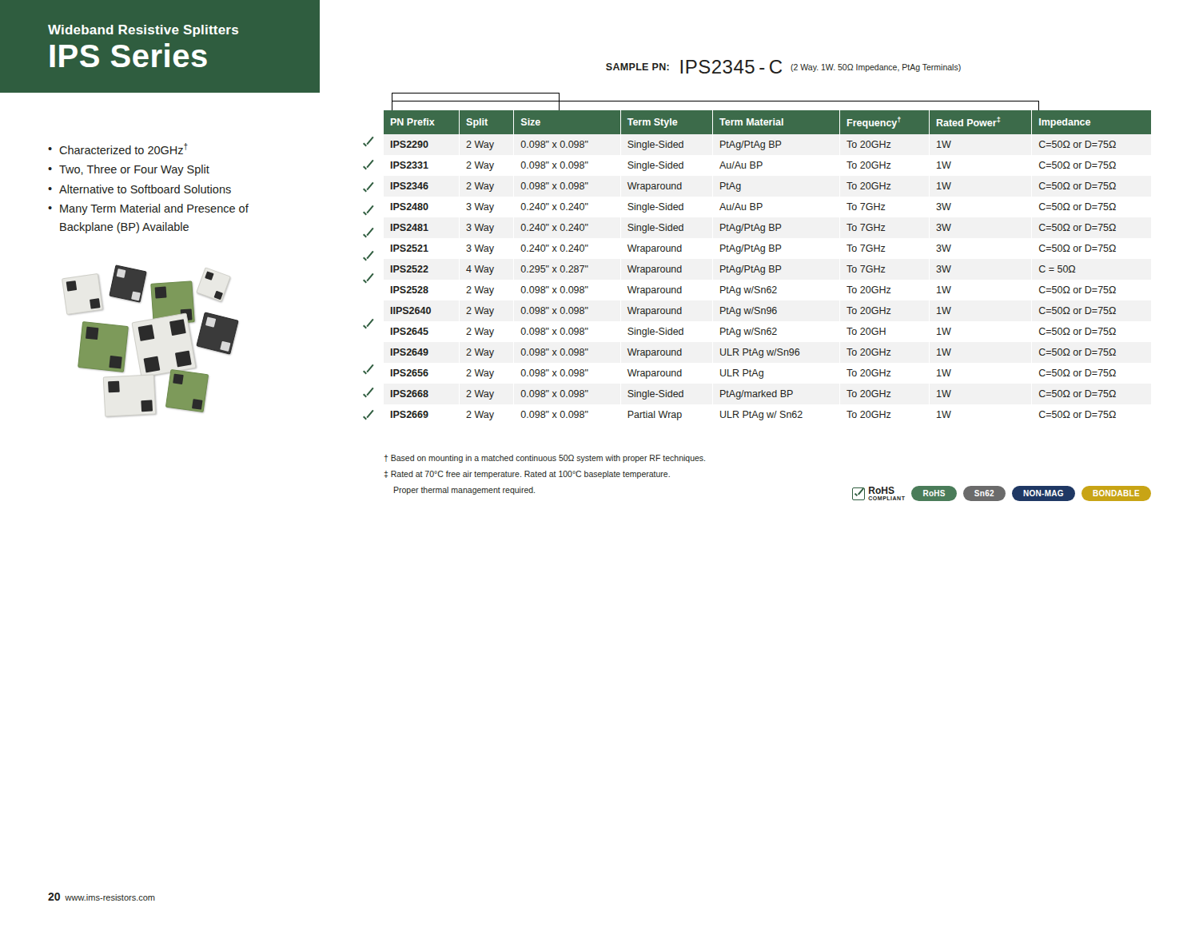Wideband Resistive Splitters
IPS Series
Characterized to 20GHz†
Two, Three or Four Way Split
Alternative to Softboard Solutions
Many Term Material and Presence of Backplane (BP) Available
SAMPLE PN: IPS2345-C (2 Way. 1W. 50Ω Impedance, PtAg Terminals)
| PN Prefix | Split | Size | Term Style | Term Material | Frequency † | Rated Power ‡ | Impedance |
| --- | --- | --- | --- | --- | --- | --- | --- |
| IPS2290 | 2 Way | 0.098" x 0.098" | Single-Sided | PtAg/PtAg BP | To 20GHz | 1W | C=50Ω or D=75Ω |
| IPS2331 | 2 Way | 0.098" x 0.098" | Single-Sided | Au/Au BP | To 20GHz | 1W | C=50Ω or D=75Ω |
| IPS2346 | 2 Way | 0.098" x 0.098" | Wraparound | PtAg | To 20GHz | 1W | C=50Ω or D=75Ω |
| IPS2480 | 3 Way | 0.240" x 0.240" | Single-Sided | Au/Au BP | To 7GHz | 3W | C=50Ω or D=75Ω |
| IPS2481 | 3 Way | 0.240" x 0.240" | Single-Sided | PtAg/PtAg BP | To 7GHz | 3W | C=50Ω or D=75Ω |
| IPS2521 | 3 Way | 0.240" x 0.240" | Wraparound | PtAg/PtAg BP | To 7GHz | 3W | C=50Ω or D=75Ω |
| IPS2522 | 4 Way | 0.295" x 0.287" | Wraparound | PtAg/PtAg BP | To 7GHz | 3W | C = 50Ω |
| IPS2528 | 2 Way | 0.098" x 0.098" | Wraparound | PtAg w/Sn62 | To 20GHz | 1W | C=50Ω or D=75Ω |
| IIPS2640 | 2 Way | 0.098" x 0.098" | Wraparound | PtAg w/Sn96 | To 20GHz | 1W | C=50Ω or D=75Ω |
| IPS2645 | 2 Way | 0.098" x 0.098" | Single-Sided | PtAg w/Sn62 | To 20GH | 1W | C=50Ω or D=75Ω |
| IPS2649 | 2 Way | 0.098" x 0.098" | Wraparound | ULR PtAg w/Sn96 | To 20GHz | 1W | C=50Ω or D=75Ω |
| IPS2656 | 2 Way | 0.098" x 0.098" | Wraparound | ULR PtAg | To 20GHz | 1W | C=50Ω or D=75Ω |
| IPS2668 | 2 Way | 0.098" x 0.098" | Single-Sided | PtAg/marked BP | To 20GHz | 1W | C=50Ω or D=75Ω |
| IPS2669 | 2 Way | 0.098" x 0.098" | Partial Wrap | ULR PtAg w/ Sn62 | To 20GHz | 1W | C=50Ω or D=75Ω |
† Based on mounting in a matched continuous 50Ω system with proper RF techniques.
‡ Rated at 70°C free air temperature. Rated at 100°C baseplate temperature.
Proper thermal management required.
RoHS COMPLIANT
RoHS Sn62 NON-MAG BONDABLE
20 www.ims-resistors.com